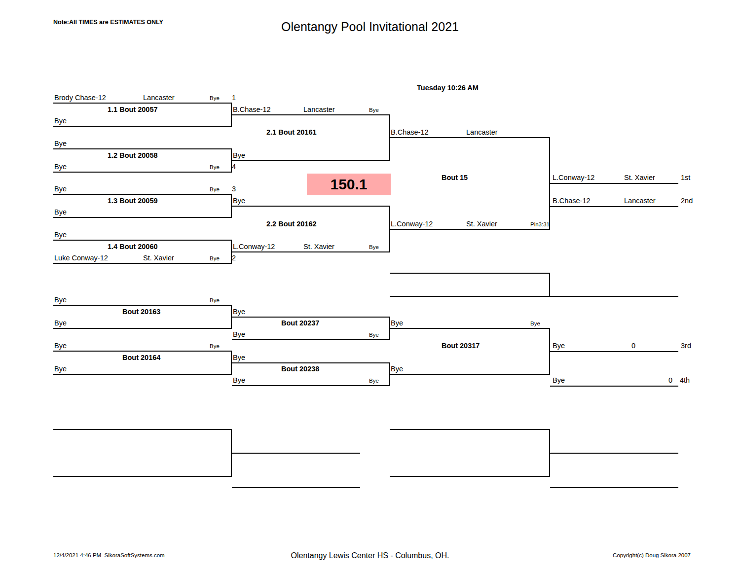Note:All TIMES are ESTIMATES ONLY
Olentangy Pool Invitational 2021
Tuesday 10:26 AM
Brody Chase-12
Lancaster
Bye
1
1.1 Bout 20057
Bye
Bye
1.2 Bout 20058
Bye
Bye
4
Bye
Bye
3
1.3 Bout 20059
Bye
Bye
1.4 Bout 20060
Luke Conway-12
St. Xavier
Bye
2
B.Chase-12
Lancaster
Bye
2.1 Bout 20161
Bye
Bye
2.2 Bout 20162
L.Conway-12
St. Xavier
Bye
150.1
B.Chase-12
Lancaster
Bout 15
L.Conway-12
St. Xavier
Pin3:31
L.Conway-12
St. Xavier
1st
B.Chase-12
Lancaster
2nd
Bye
Bye
Bout 20163
Bye
Bye
Bye
Bout 20164
Bye
Bye
Bout 20237
Bye
Bye
Bye
Bout 20238
Bye
Bye
Bye
Bye
Bout 20317
Bye
Bye
0
3rd
Bye
0
4th
12/4/2021 4:46 PM SikoraSoftSystems.com
Olentangy Lewis Center HS - Columbus, OH.
Copyright(c) Doug Sikora 2007